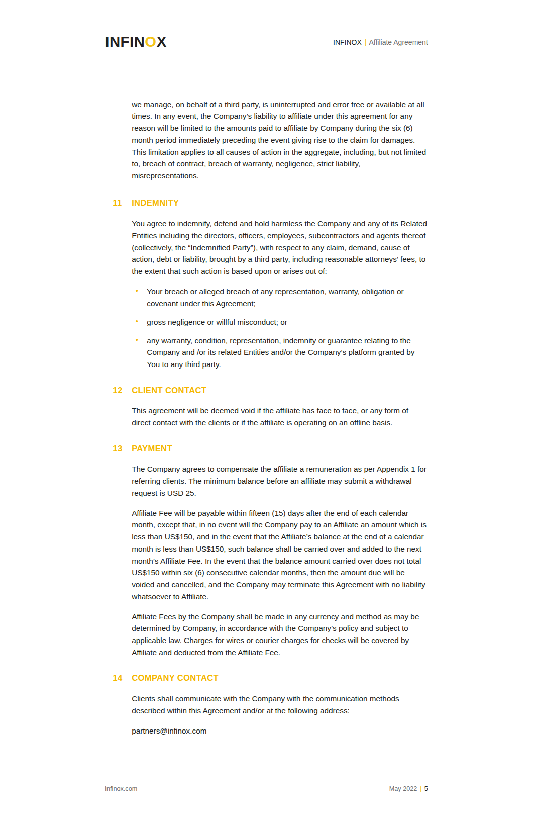INFINOX
INFINOX | Affiliate Agreement
we manage, on behalf of a third party, is uninterrupted and error free or available at all times. In any event, the Company’s liability to affiliate under this agreement for any reason will be limited to the amounts paid to affiliate by Company during the six (6) month period immediately preceding the event giving rise to the claim for damages. This limitation applies to all causes of action in the aggregate, including, but not limited to, breach of contract, breach of warranty, negligence, strict liability, misrepresentations.
11 INDEMNITY
You agree to indemnify, defend and hold harmless the Company and any of its Related Entities including the directors, officers, employees, subcontractors and agents thereof (collectively, the “Indemnified Party”), with respect to any claim, demand, cause of action, debt or liability, brought by a third party, including reasonable attorneys’ fees, to the extent that such action is based upon or arises out of:
Your breach or alleged breach of any representation, warranty, obligation or covenant under this Agreement;
gross negligence or willful misconduct; or
any warranty, condition, representation, indemnity or guarantee relating to the Company and /or its related Entities and/or the Company’s platform granted by You to any third party.
12 CLIENT CONTACT
This agreement will be deemed void if the affiliate has face to face, or any form of direct contact with the clients or if the affiliate is operating on an offline basis.
13 PAYMENT
The Company agrees to compensate the affiliate a remuneration as per Appendix 1 for referring clients. The minimum balance before an affiliate may submit a withdrawal request is USD 25.
Affiliate Fee will be payable within fifteen (15) days after the end of each calendar month, except that, in no event will the Company pay to an Affiliate an amount which is less than US$150, and in the event that the Affiliate’s balance at the end of a calendar month is less than US$150, such balance shall be carried over and added to the next month’s Affiliate Fee. In the event that the balance amount carried over does not total US$150 within six (6) consecutive calendar months, then the amount due will be voided and cancelled, and the Company may terminate this Agreement with no liability whatsoever to Affiliate.
Affiliate Fees by the Company shall be made in any currency and method as may be determined by Company, in accordance with the Company’s policy and subject to applicable law. Charges for wires or courier charges for checks will be covered by Affiliate and deducted from the Affiliate Fee.
14 COMPANY CONTACT
Clients shall communicate with the Company with the communication methods described within this Agreement and/or at the following address:
partners@infinox.com
infinox.com
May 2022 | 5